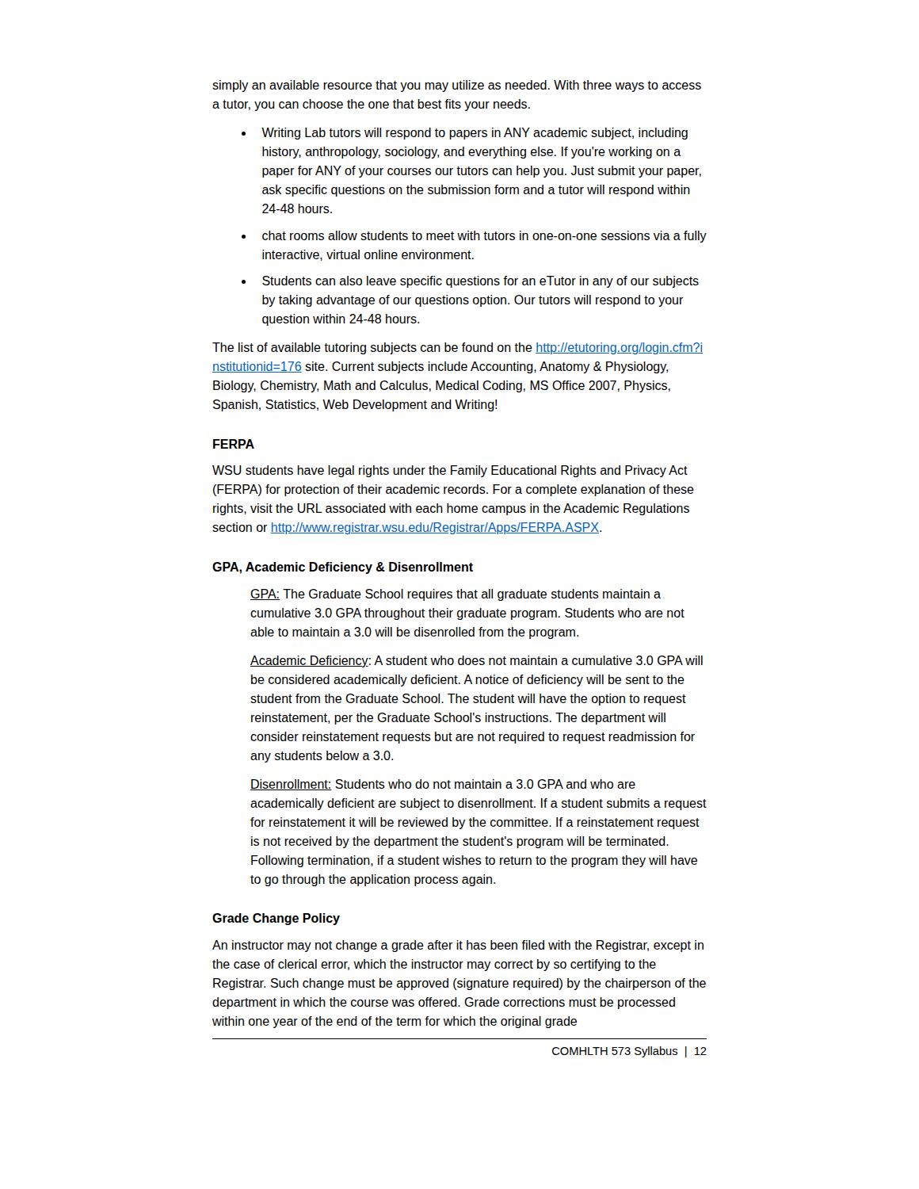simply an available resource that you may utilize as needed. With three ways to access a tutor, you can choose the one that best fits your needs.
Writing Lab tutors will respond to papers in ANY academic subject, including history, anthropology, sociology, and everything else. If you're working on a paper for ANY of your courses our tutors can help you. Just submit your paper, ask specific questions on the submission form and a tutor will respond within 24-48 hours.
chat rooms allow students to meet with tutors in one-on-one sessions via a fully interactive, virtual online environment.
Students can also leave specific questions for an eTutor in any of our subjects by taking advantage of our questions option. Our tutors will respond to your question within 24-48 hours.
The list of available tutoring subjects can be found on the http://etutoring.org/login.cfm?institutionid=176 site. Current subjects include Accounting, Anatomy & Physiology, Biology, Chemistry, Math and Calculus, Medical Coding, MS Office 2007, Physics, Spanish, Statistics, Web Development and Writing!
FERPA
WSU students have legal rights under the Family Educational Rights and Privacy Act (FERPA) for protection of their academic records. For a complete explanation of these rights, visit the URL associated with each home campus in the Academic Regulations section or http://www.registrar.wsu.edu/Registrar/Apps/FERPA.ASPX.
GPA, Academic Deficiency & Disenrollment
GPA: The Graduate School requires that all graduate students maintain a cumulative 3.0 GPA throughout their graduate program. Students who are not able to maintain a 3.0 will be disenrolled from the program.
Academic Deficiency: A student who does not maintain a cumulative 3.0 GPA will be considered academically deficient. A notice of deficiency will be sent to the student from the Graduate School. The student will have the option to request reinstatement, per the Graduate School's instructions. The department will consider reinstatement requests but are not required to request readmission for any students below a 3.0.
Disenrollment: Students who do not maintain a 3.0 GPA and who are academically deficient are subject to disenrollment. If a student submits a request for reinstatement it will be reviewed by the committee. If a reinstatement request is not received by the department the student's program will be terminated. Following termination, if a student wishes to return to the program they will have to go through the application process again.
Grade Change Policy
An instructor may not change a grade after it has been filed with the Registrar, except in the case of clerical error, which the instructor may correct by so certifying to the Registrar. Such change must be approved (signature required) by the chairperson of the department in which the course was offered. Grade corrections must be processed within one year of the end of the term for which the original grade
COMHLTH 573 Syllabus | 12